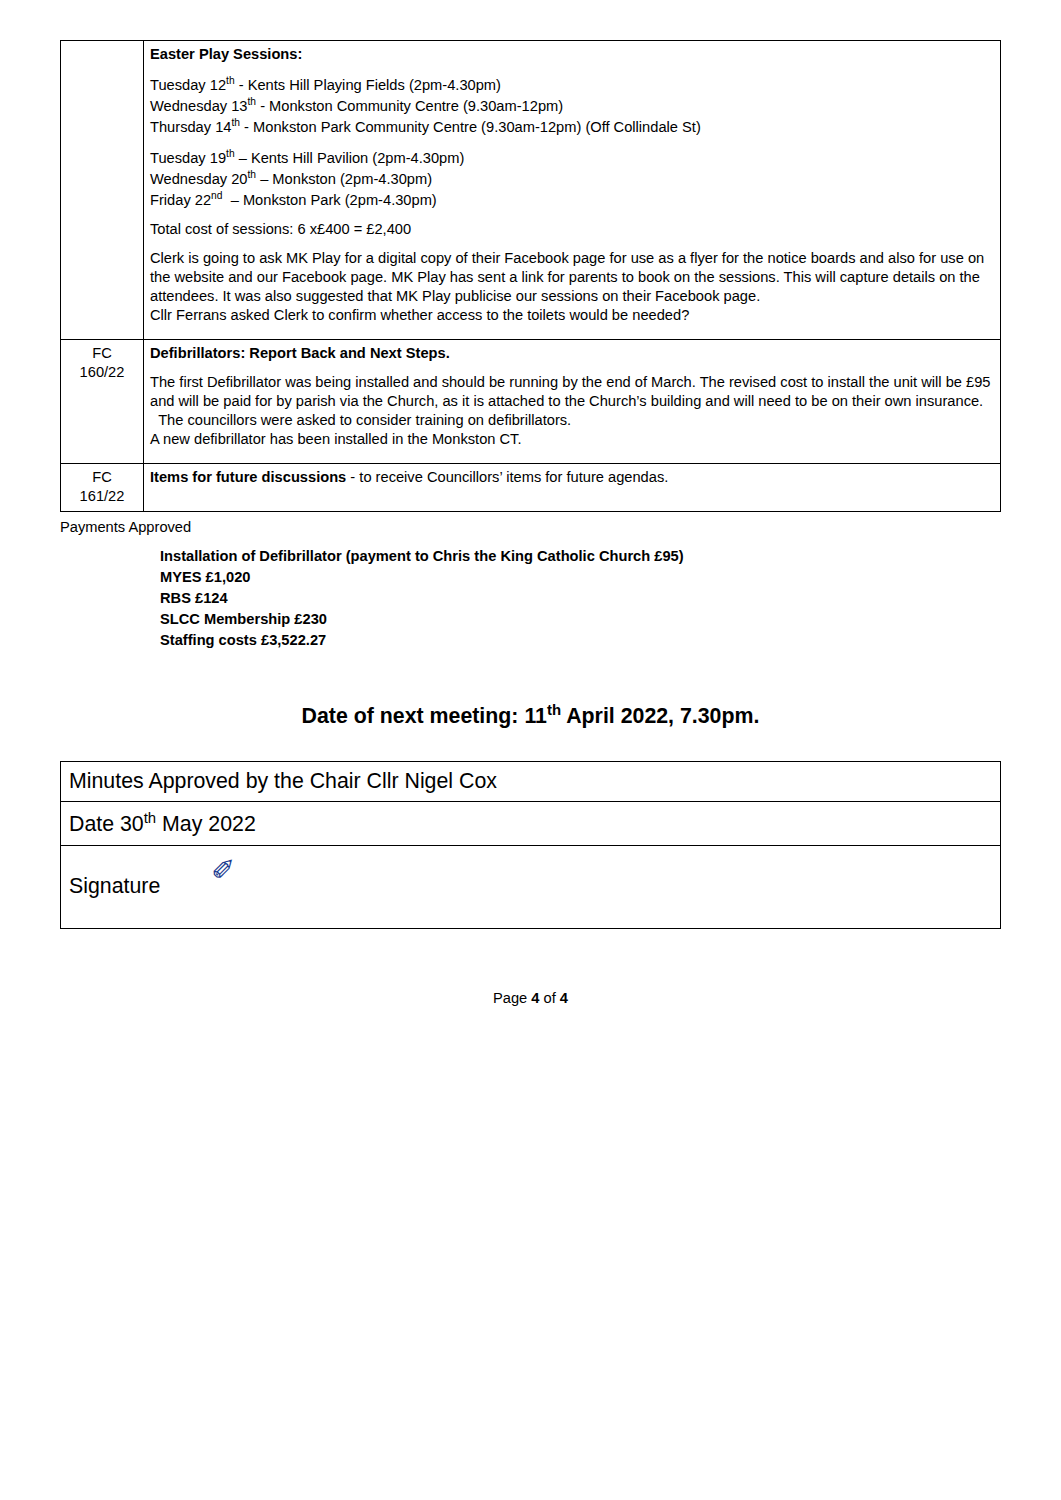| | Easter Play Sessions: Tuesday 12 th - Kents Hill Playing Fields (2pm-4.30pm) Wednesday 13 th - Monkston Community Centre (9.30am-12pm) Thursday 14 th - Monkston Park Community Centre (9.30am-12pm) (Off Collindale St) Tuesday 19 th – Kents Hill Pavilion (2pm-4.30pm) Wednesday 20 th – Monkston (2pm-4.30pm) Friday 22 nd – Monkston Park (2pm-4.30pm) Total cost of sessions: 6 x£400 = £2,400 Clerk is going to ask MK Play for a digital copy of their Facebook page for use as a flyer for the notice boards and also for use on the website and our Facebook page. MK Play has sent a link for parents to book on the sessions. This will capture details on the attendees. It was also suggested that MK Play publicise our sessions on their Facebook page. Cllr Ferrans asked Clerk to confirm whether access to the toilets would be needed? |
| FC 160/22 | Defibrillators: Report Back and Next Steps. The first Defibrillator was being installed and should be running by the end of March. The revised cost to install the unit will be £95 and will be paid for by parish via the Church, as it is attached to the Church’s building and will need to be on their own insurance. The councillors were asked to consider training on defibrillators. A new defibrillator has been installed in the Monkston CT. |
| FC 161/22 | Items for future discussions - to receive Councillors’ items for future agendas. |
Payments Approved
Installation of Defibrillator (payment to Chris the King Catholic Church £95)
MYES £1,020
RBS £124
SLCC Membership £230
Staffing costs £3,522.27
Date of next meeting: 11th April 2022, 7.30pm.
| Minutes Approved by the Chair Cllr Nigel Cox |
| Date 30 th May 2022 |
| Signature ✐ |
Page 4 of 4